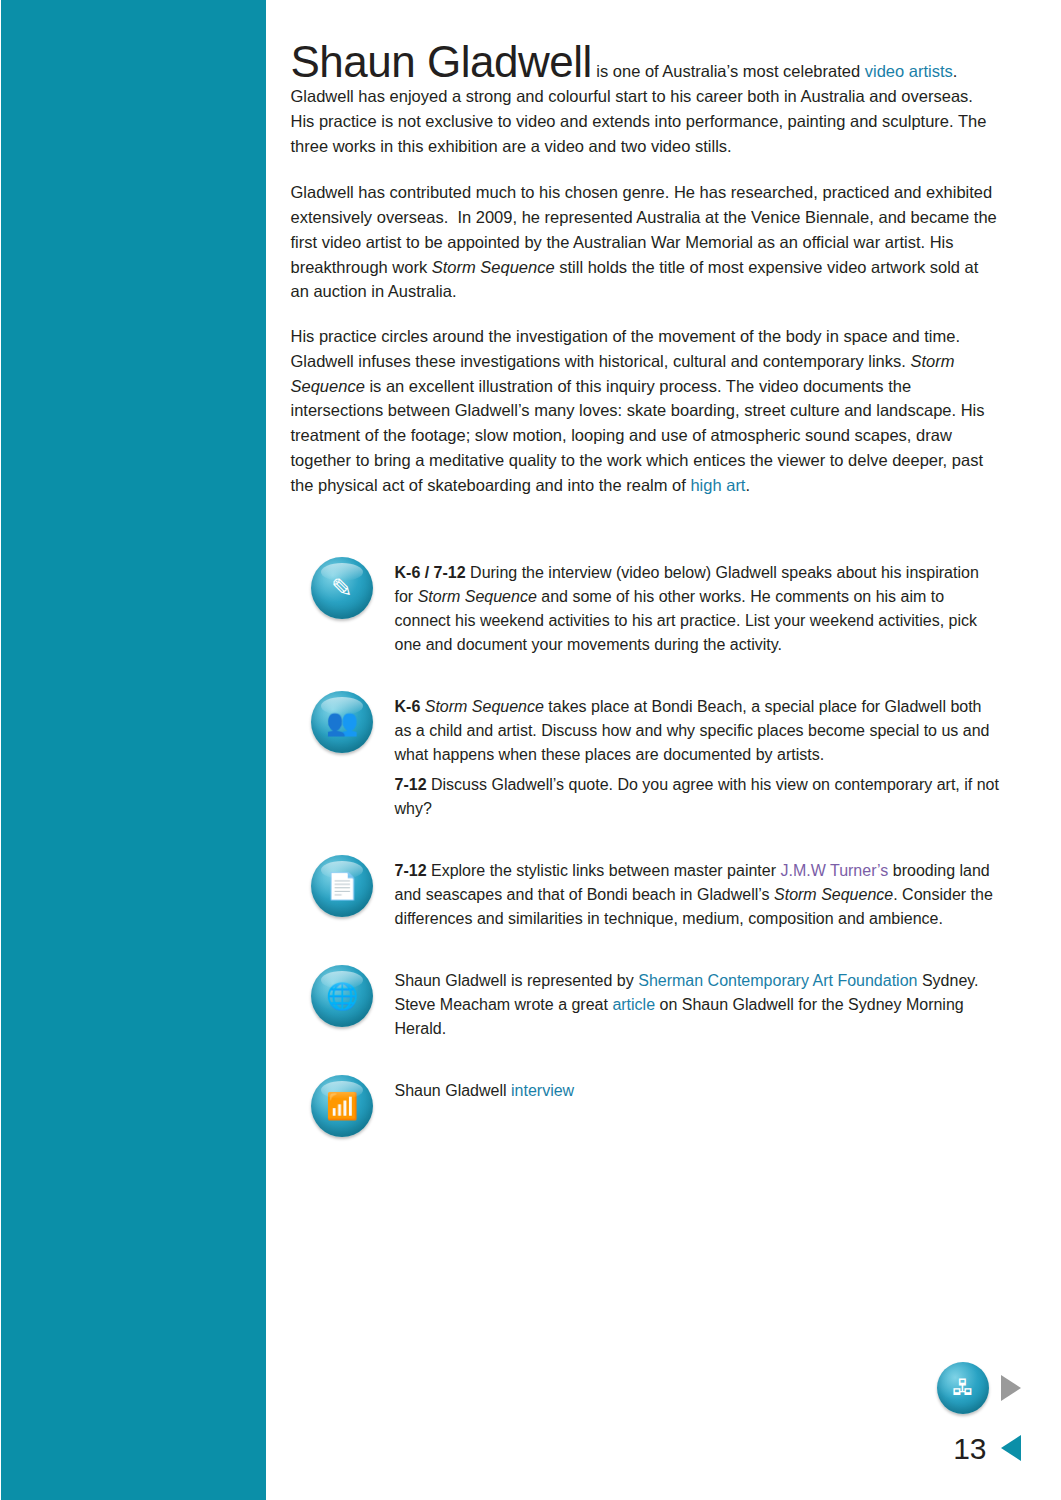Shaun Gladwell is one of Australia’s most celebrated video artists. Gladwell has enjoyed a strong and colourful start to his career both in Australia and overseas. His practice is not exclusive to video and extends into performance, painting and sculpture. The three works in this exhibition are a video and two video stills.
Gladwell has contributed much to his chosen genre. He has researched, practiced and exhibited extensively overseas. In 2009, he represented Australia at the Venice Biennale, and became the first video artist to be appointed by the Australian War Memorial as an official war artist. His breakthrough work Storm Sequence still holds the title of most expensive video artwork sold at an auction in Australia.
His practice circles around the investigation of the movement of the body in space and time. Gladwell infuses these investigations with historical, cultural and contemporary links. Storm Sequence is an excellent illustration of this inquiry process. The video documents the intersections between Gladwell’s many loves: skate boarding, street culture and landscape. His treatment of the footage; slow motion, looping and use of atmospheric sound scapes, draw together to bring a meditative quality to the work which entices the viewer to delve deeper, past the physical act of skateboarding and into the realm of high art.
✎
K-6 / 7-12 During the interview (video below) Gladwell speaks about his inspiration for Storm Sequence and some of his other works. He comments on his aim to connect his weekend activities to his art practice. List your weekend activities, pick one and document your movements during the activity.
👥
K-6 Storm Sequence takes place at Bondi Beach, a special place for Gladwell both as a child and artist. Discuss how and why specific places become special to us and what happens when these places are documented by artists.
7-12 Discuss Gladwell’s quote. Do you agree with his view on contemporary art, if not why?
📄
7-12 Explore the stylistic links between master painter J.M.W Turner’s brooding land and seascapes and that of Bondi beach in Gladwell’s Storm Sequence. Consider the differences and similarities in technique, medium, composition and ambience.
🌐
Shaun Gladwell is represented by Sherman Contemporary Art Foundation Sydney. Steve Meacham wrote a great article on Shaun Gladwell for the Sydney Morning Herald.
📶
Shaun Gladwell interview
🖧
13